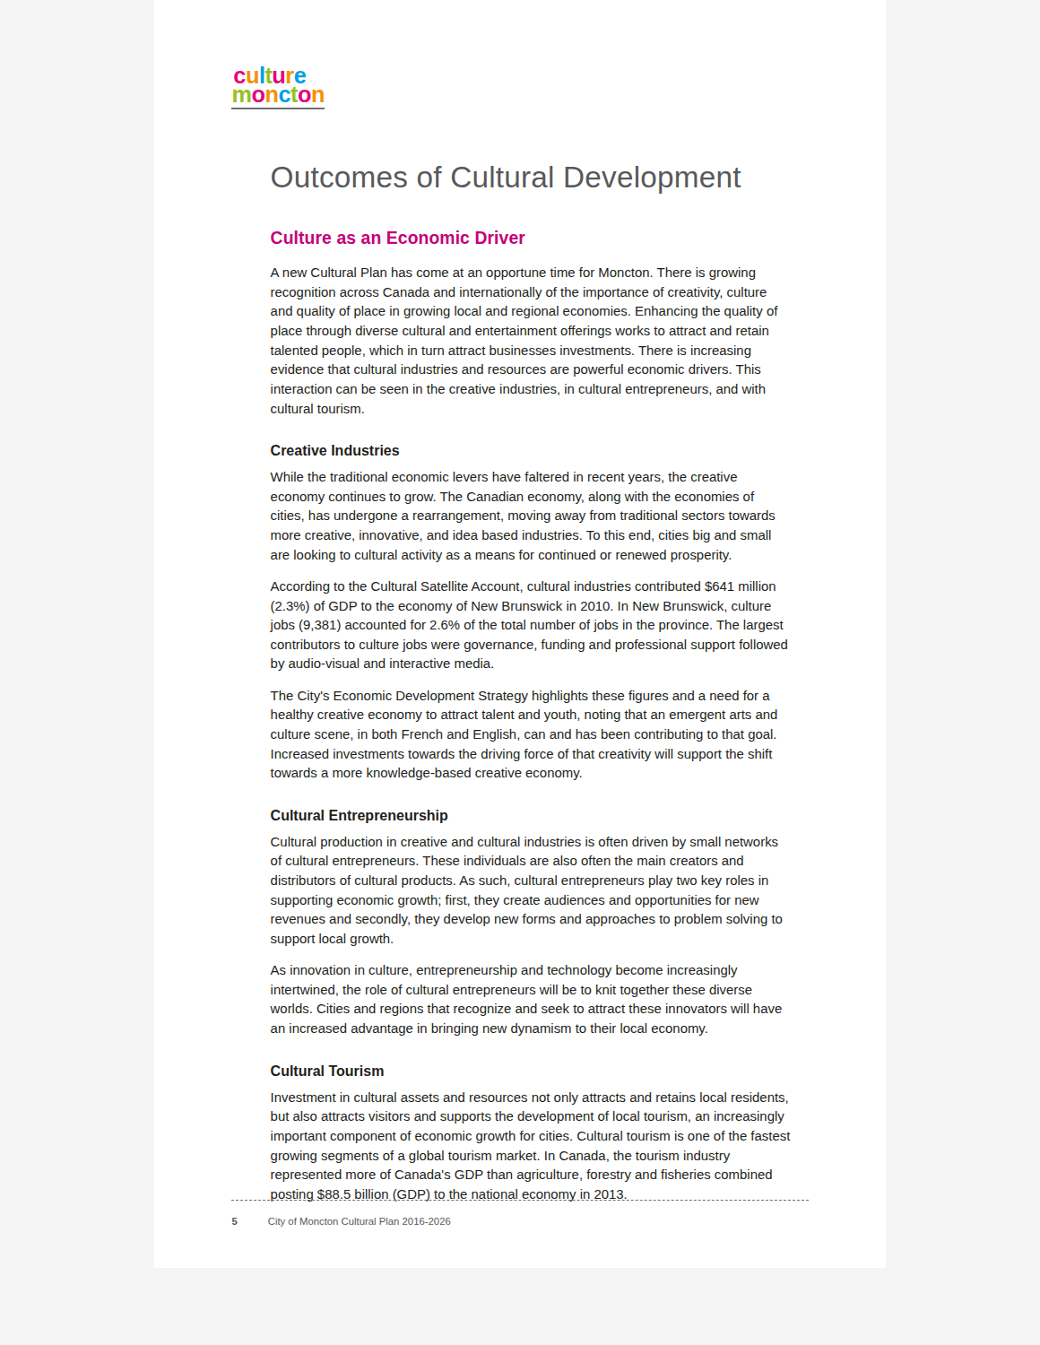culture moncton
Outcomes of Cultural Development
Culture as an Economic Driver
A new Cultural Plan has come at an opportune time for Moncton. There is growing recognition across Canada and internationally of the importance of creativity, culture and quality of place in growing local and regional economies. Enhancing the quality of place through diverse cultural and entertainment offerings works to attract and retain talented people, which in turn attract businesses investments. There is increasing evidence that cultural industries and resources are powerful economic drivers. This interaction can be seen in the creative industries, in cultural entrepreneurs, and with cultural tourism.
Creative Industries
While the traditional economic levers have faltered in recent years, the creative economy continues to grow. The Canadian economy, along with the economies of cities, has undergone a rearrangement, moving away from traditional sectors towards more creative, innovative, and idea based industries. To this end, cities big and small are looking to cultural activity as a means for continued or renewed prosperity.
According to the Cultural Satellite Account, cultural industries contributed $641 million (2.3%) of GDP to the economy of New Brunswick in 2010. In New Brunswick, culture jobs (9,381) accounted for 2.6% of the total number of jobs in the province. The largest contributors to culture jobs were governance, funding and professional support followed by audio-visual and interactive media.
The City's Economic Development Strategy highlights these figures and a need for a healthy creative economy to attract talent and youth, noting that an emergent arts and culture scene, in both French and English, can and has been contributing to that goal. Increased investments towards the driving force of that creativity will support the shift towards a more knowledge-based creative economy.
Cultural Entrepreneurship
Cultural production in creative and cultural industries is often driven by small networks of cultural entrepreneurs. These individuals are also often the main creators and distributors of cultural products. As such, cultural entrepreneurs play two key roles in supporting economic growth; first, they create audiences and opportunities for new revenues and secondly, they develop new forms and approaches to problem solving to support local growth.
As innovation in culture, entrepreneurship and technology become increasingly intertwined, the role of cultural entrepreneurs will be to knit together these diverse worlds. Cities and regions that recognize and seek to attract these innovators will have an increased advantage in bringing new dynamism to their local economy.
Cultural Tourism
Investment in cultural assets and resources not only attracts and retains local residents, but also attracts visitors and supports the development of local tourism, an increasingly important component of economic growth for cities. Cultural tourism is one of the fastest growing segments of a global tourism market. In Canada, the tourism industry represented more of Canada's GDP than agriculture, forestry and fisheries combined posting $88.5 billion (GDP) to the national economy in 2013.
5 City of Moncton Cultural Plan 2016-2026